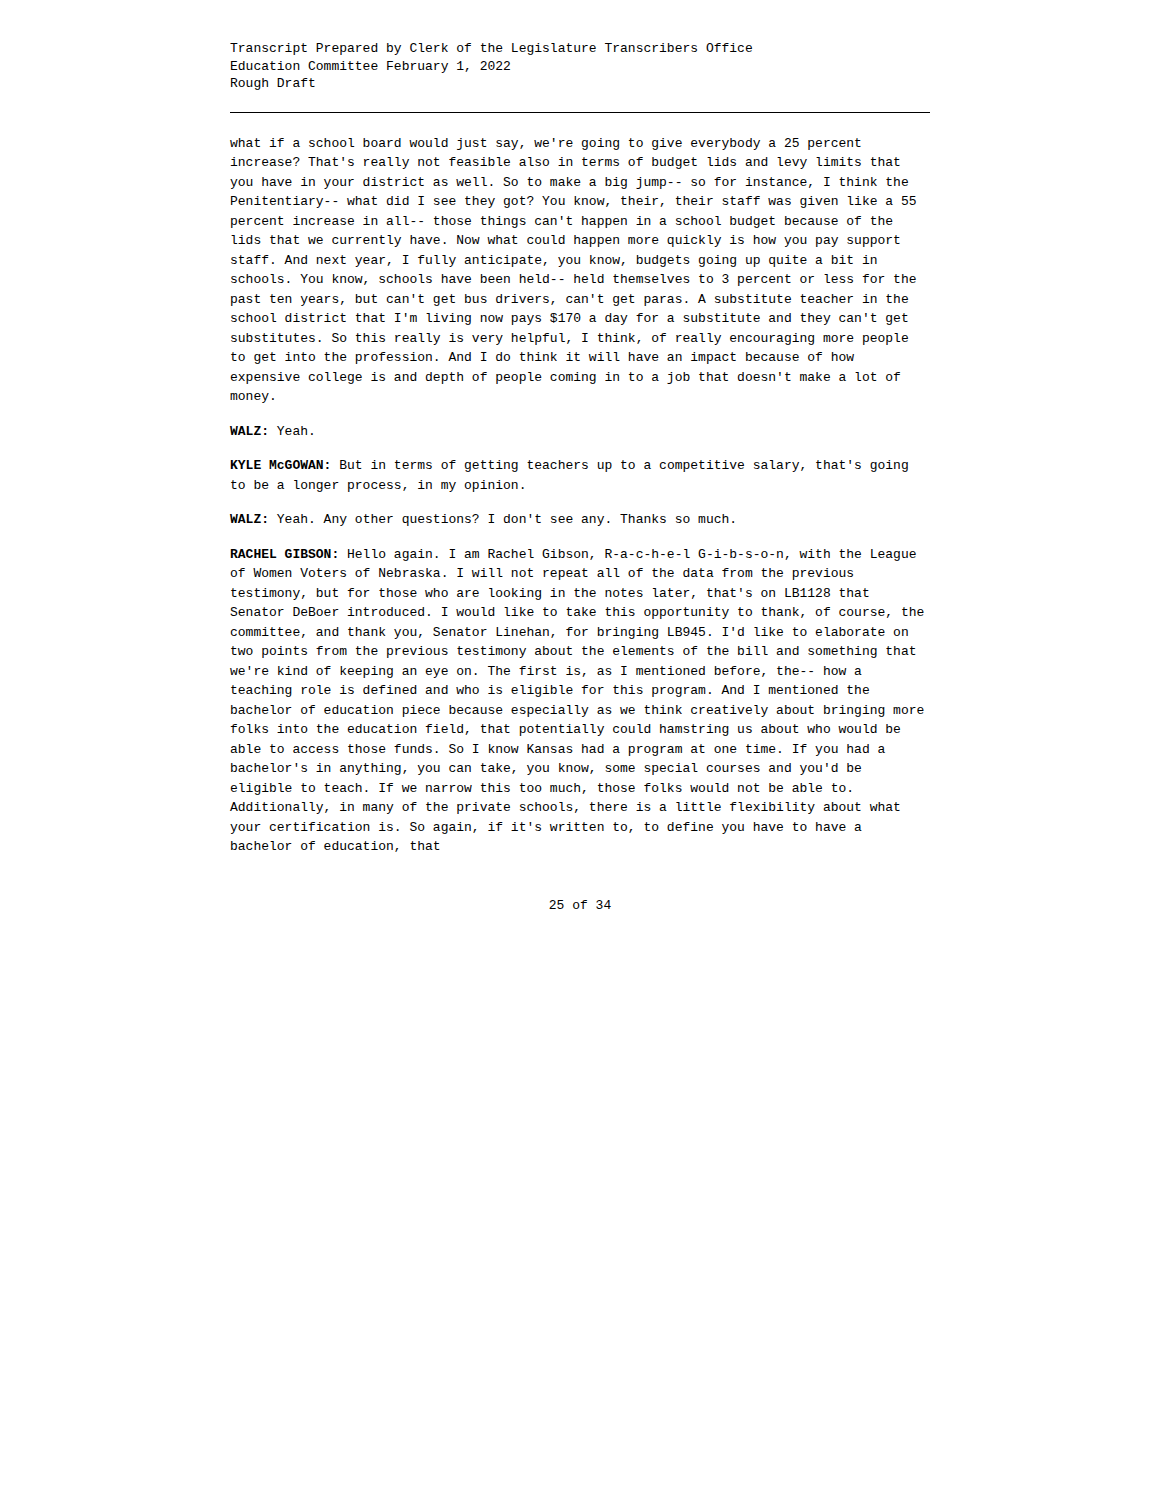Transcript Prepared by Clerk of the Legislature Transcribers Office
Education Committee February 1, 2022
Rough Draft
what if a school board would just say, we're going to give everybody a 25 percent increase? That's really not feasible also in terms of budget lids and levy limits that you have in your district as well. So to make a big jump-- so for instance, I think the Penitentiary-- what did I see they got? You know, their, their staff was given like a 55 percent increase in all-- those things can't happen in a school budget because of the lids that we currently have. Now what could happen more quickly is how you pay support staff. And next year, I fully anticipate, you know, budgets going up quite a bit in schools. You know, schools have been held-- held themselves to 3 percent or less for the past ten years, but can't get bus drivers, can't get paras. A substitute teacher in the school district that I'm living now pays $170 a day for a substitute and they can't get substitutes. So this really is very helpful, I think, of really encouraging more people to get into the profession. And I do think it will have an impact because of how expensive college is and depth of people coming in to a job that doesn't make a lot of money.
WALZ: Yeah.
KYLE McGOWAN: But in terms of getting teachers up to a competitive salary, that's going to be a longer process, in my opinion.
WALZ: Yeah. Any other questions? I don't see any. Thanks so much.
RACHEL GIBSON: Hello again. I am Rachel Gibson, R-a-c-h-e-l G-i-b-s-o-n, with the League of Women Voters of Nebraska. I will not repeat all of the data from the previous testimony, but for those who are looking in the notes later, that's on LB1128 that Senator DeBoer introduced. I would like to take this opportunity to thank, of course, the committee, and thank you, Senator Linehan, for bringing LB945. I'd like to elaborate on two points from the previous testimony about the elements of the bill and something that we're kind of keeping an eye on. The first is, as I mentioned before, the-- how a teaching role is defined and who is eligible for this program. And I mentioned the bachelor of education piece because especially as we think creatively about bringing more folks into the education field, that potentially could hamstring us about who would be able to access those funds. So I know Kansas had a program at one time. If you had a bachelor's in anything, you can take, you know, some special courses and you'd be eligible to teach. If we narrow this too much, those folks would not be able to. Additionally, in many of the private schools, there is a little flexibility about what your certification is. So again, if it's written to, to define you have to have a bachelor of education, that
25 of 34